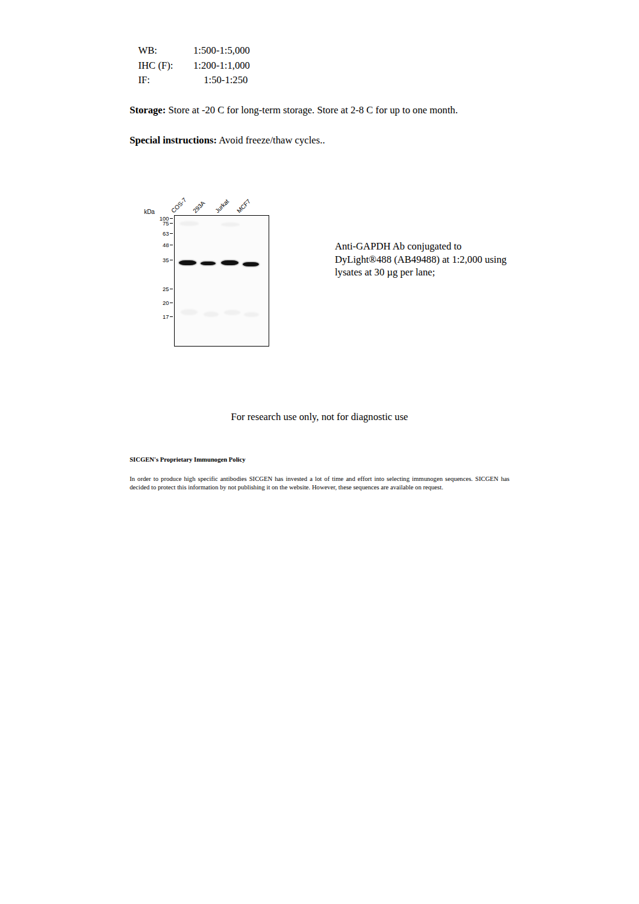| WB: | 1:500-1:5,000 |
| IHC (F): | 1:200-1:1,000 |
| IF: | 1:50-1:250 |
Storage: Store at -20 C for long-term storage. Store at 2-8 C for up to one month.
Special instructions: Avoid freeze/thaw cycles..
kDa
COS-7 293A Jurkat MCF7
100
75
63
48
35
25
20
17
Anti-GAPDH Ab conjugated to DyLight®488 (AB49488) at 1:2,000 using lysates at 30 µg per lane;
For research use only, not for diagnostic use
SICGEN's Proprietary Immunogen Policy
In order to produce high specific antibodies SICGEN has invested a lot of time and effort into selecting immunogen sequences. SICGEN has decided to protect this information by not publishing it on the website. However, these sequences are available on request.